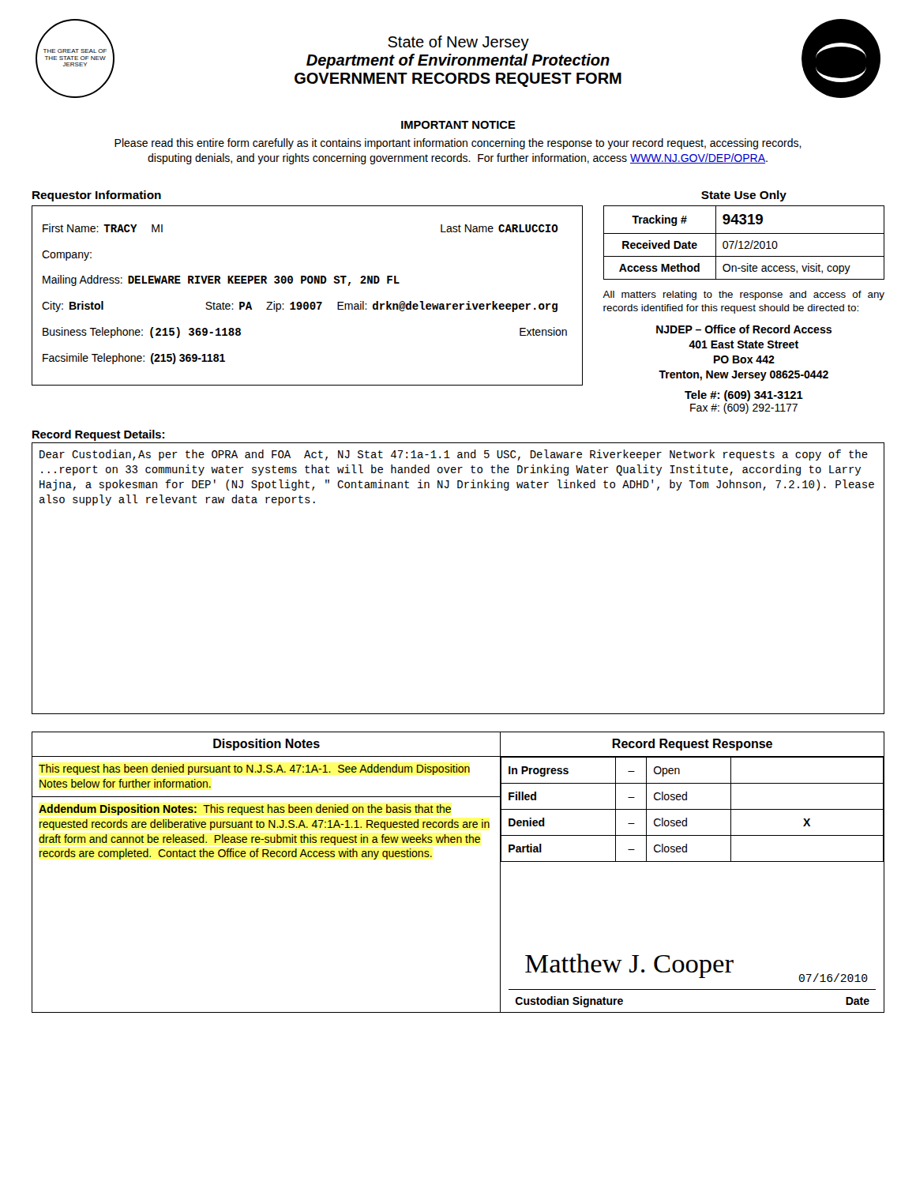THE GREAT SEAL OF THE STATE OF NEW JERSEY
State of New Jersey
Department of Environmental Protection
GOVERNMENT RECORDS REQUEST FORM
IMPORTANT NOTICE
Please read this entire form carefully as it contains important information concerning the response to your record request, accessing records,
disputing denials, and your rights concerning government records. For further information, access WWW.NJ.GOV/DEP/OPRA.
Requestor Information
First Name: TRACY MI Last Name CARLUCCIO
Company:
Mailing Address: DELEWARE RIVER KEEPER 300 POND ST, 2ND FL
City: Bristol State: PA Zip: 19007 Email: drkn@delewareriverkeeper.org
Business Telephone: (215) 369-1188 Extension
Facsimile Telephone: (215) 369-1181
State Use Only
| Tracking # | 94319 |
| Received Date | 07/12/2010 |
| Access Method | On-site access, visit, copy |
All matters relating to the response and access of any records identified for this request should be directed to:
NJDEP – Office of Record Access
401 East State Street
PO Box 442
Trenton, New Jersey 08625-0442
Tele #: (609) 341-3121
Fax #: (609) 292-1177
Record Request Details:
Dear Custodian,As per the OPRA and FOA Act, NJ Stat 47:1a-1.1 and 5 USC, Delaware Riverkeeper Network requests a copy of the ...report on 33 community water systems that will be handed over to the Drinking Water Quality Institute, according to Larry Hajna, a spokesman for DEP' (NJ Spotlight, " Contaminant in NJ Drinking water linked to ADHD', by Tom Johnson, 7.2.10). Please also supply all relevant raw data reports.
Disposition Notes
This request has been denied pursuant to N.J.S.A. 47:1A-1. See Addendum Disposition Notes below for further information.
Addendum Disposition Notes: This request has been denied on the basis that the requested records are deliberative pursuant to N.J.S.A. 47:1A-1.1. Requested records are in draft form and cannot be released. Please re-submit this request in a few weeks when the records are completed. Contact the Office of Record Access with any questions.
Record Request Response
| In Progress | – | Open | |
| Filled | – | Closed | |
| Denied | – | Closed | X |
| Partial | – | Closed | |
Matthew J. Cooper
07/16/2010
Custodian Signature Date